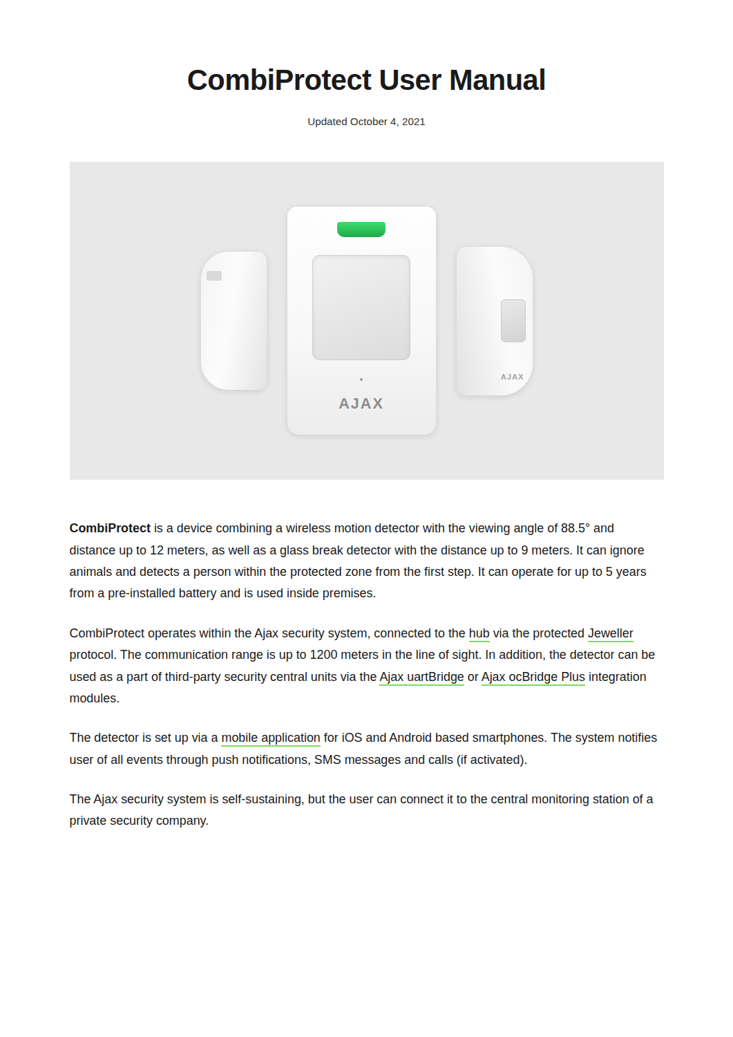CombiProtect User Manual
Updated October 4, 2021
AJAX
AJAX
CombiProtect is a device combining a wireless motion detector with the viewing angle of 88.5° and distance up to 12 meters, as well as a glass break detector with the distance up to 9 meters. It can ignore animals and detects a person within the protected zone from the first step. It can operate for up to 5 years from a pre-installed battery and is used inside premises.
CombiProtect operates within the Ajax security system, connected to the hub via the protected Jeweller protocol. The communication range is up to 1200 meters in the line of sight. In addition, the detector can be used as a part of third-party security central units via the Ajax uartBridge or Ajax ocBridge Plus integration modules.
The detector is set up via a mobile application for iOS and Android based smartphones. The system notifies user of all events through push notifications, SMS messages and calls (if activated).
The Ajax security system is self-sustaining, but the user can connect it to the central monitoring station of a private security company.